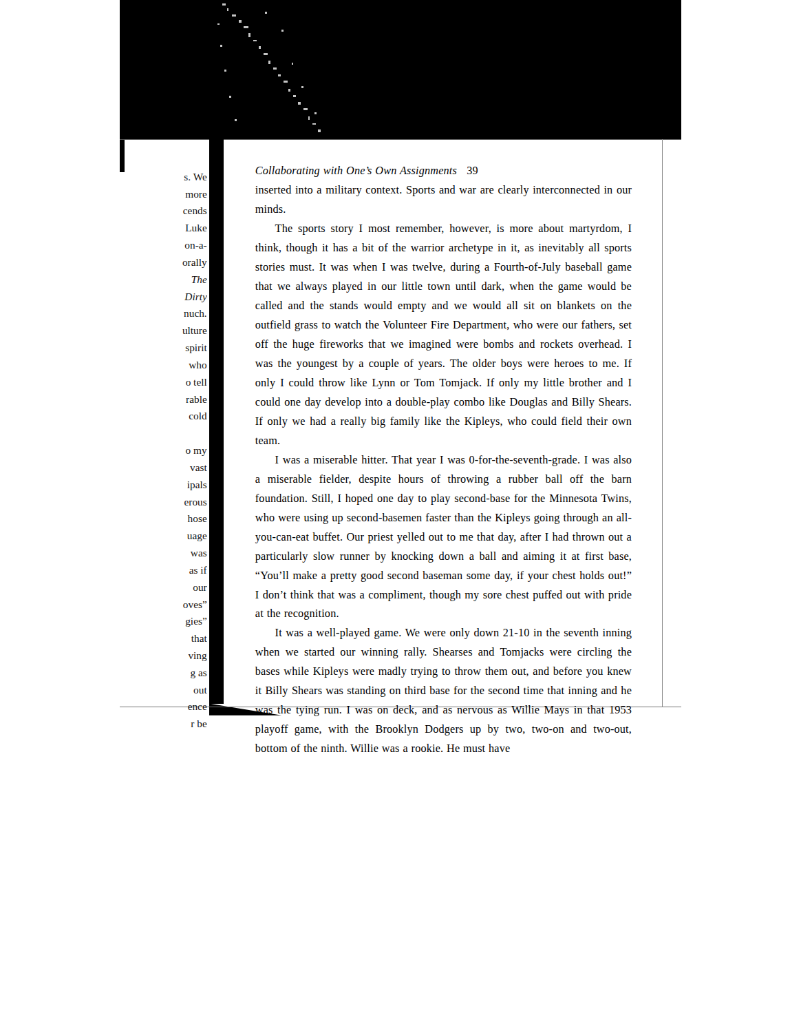s. We
more
cends
Luke
on-a-
orally
The
Dirty
nuch.
ulture
spirit
who
o tell
rable
cold
o my
vast
ipals
erous
hose
uage
was
as if
our
oves”
gies”
that
ving
g as
out
ence
r be
Collaborating with One’s Own Assignments 39
inserted into a military context. Sports and war are clearly interconnected in our minds.
The sports story I most remember, however, is more about martyrdom, I think, though it has a bit of the warrior archetype in it, as inevitably all sports stories must. It was when I was twelve, during a Fourth-of-July baseball game that we always played in our little town until dark, when the game would be called and the stands would empty and we would all sit on blankets on the outfield grass to watch the Volunteer Fire Department, who were our fathers, set off the huge fireworks that we imagined were bombs and rockets overhead. I was the youngest by a couple of years. The older boys were heroes to me. If only I could throw like Lynn or Tom Tomjack. If only my little brother and I could one day develop into a double-play combo like Douglas and Billy Shears. If only we had a really big family like the Kipleys, who could field their own team.
I was a miserable hitter. That year I was 0-for-the-seventh-grade. I was also a miserable fielder, despite hours of throwing a rubber ball off the barn foundation. Still, I hoped one day to play second-base for the Minnesota Twins, who were using up second-basemen faster than the Kipleys going through an all-you-can-eat buffet. Our priest yelled out to me that day, after I had thrown out a particularly slow runner by knocking down a ball and aiming it at first base, “You’ll make a pretty good second baseman some day, if your chest holds out!” I don’t think that was a compliment, though my sore chest puffed out with pride at the recognition.
It was a well-played game. We were only down 21-10 in the seventh inning when we started our winning rally. Shearses and Tomjacks were circling the bases while Kipleys were madly trying to throw them out, and before you knew it Billy Shears was standing on third base for the second time that inning and he was the tying run. I was on deck, and as nervous as Willie Mays in that 1953 playoff game, with the Brooklyn Dodgers up by two, two-on and two-out, bottom of the ninth. Willie was a rookie. He must have